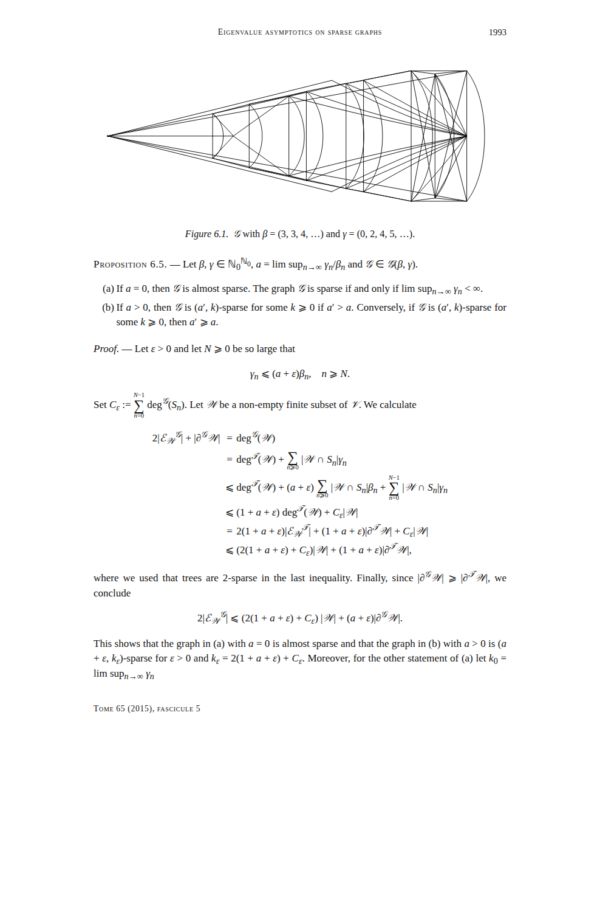Eigenvalue asymptotics on sparse graphs 1993
Figure 6.1. 𝒢 with β = (3, 3, 4, …) and γ = (0, 2, 4, 5, …).
Proposition 6.5. — Let β, γ ∈ ℕ0ℕ0, a = lim supn→∞ γn/βn and 𝒢 ∈ 𝒢(β, γ).
If a = 0, then 𝒢 is almost sparse. The graph 𝒢 is sparse if and only if lim supn→∞ γn < ∞.
If a > 0, then 𝒢 is (a′, k)-sparse for some k ⩾ 0 if a′ > a. Conversely, if 𝒢 is (a′, k)-sparse for some k ⩾ 0, then a′ ⩾ a.
Proof. — Let ε > 0 and let N ⩾ 0 be so large that
γn ⩽ (a + ε)βn, n ⩾ N.
Set Cε := N−1∑n=0 deg𝒢(Sn). Let 𝒲 be a non-empty finite subset of 𝒱. We calculate
| 2/ ℰ 𝒲 𝒢 / + /∂ 𝒢 𝒲 / | = | deg 𝒢 ( 𝒲 ) |
| | = | deg 𝒯 ( 𝒲 ) + ∑ n ⩾0 / 𝒲 ∩ S n / γ n |
| | ⩽ | deg 𝒯 ( 𝒲 ) + ( a + ε ) ∑ n ⩾0 / 𝒲 ∩ S n / β n + N −1 ∑ n =0 / 𝒲 ∩ S n / γ n |
| | ⩽ | (1 + a + ε ) deg 𝒯 ( 𝒲 ) + C ε / 𝒲 / |
| | = | 2(1 + a + ε )/ ℰ 𝒲 𝒯 / + (1 + a + ε )/∂ 𝒯 𝒲 / + C ε / 𝒲 / |
| | ⩽ | (2(1 + a + ε ) + C ε )/ 𝒲 / + (1 + a + ε )/∂ 𝒯 𝒲 /, |
where we used that trees are 2-sparse in the last inequality. Finally, since |∂𝒢𝒲| ⩾ |∂𝒯𝒲|, we conclude
2|ℰ𝒲𝒢| ⩽ (2(1 + a + ε) + Cε) |𝒲| + (a + ε)|∂𝒢𝒲|.
This shows that the graph in (a) with a = 0 is almost sparse and that the graph in (b) with a > 0 is (a + ε, kε)-sparse for ε > 0 and kε = 2(1 + a + ε) + Cε. Moreover, for the other statement of (a) let k0 = lim supn→∞ γn
Tome 65 (2015), fascicule 5